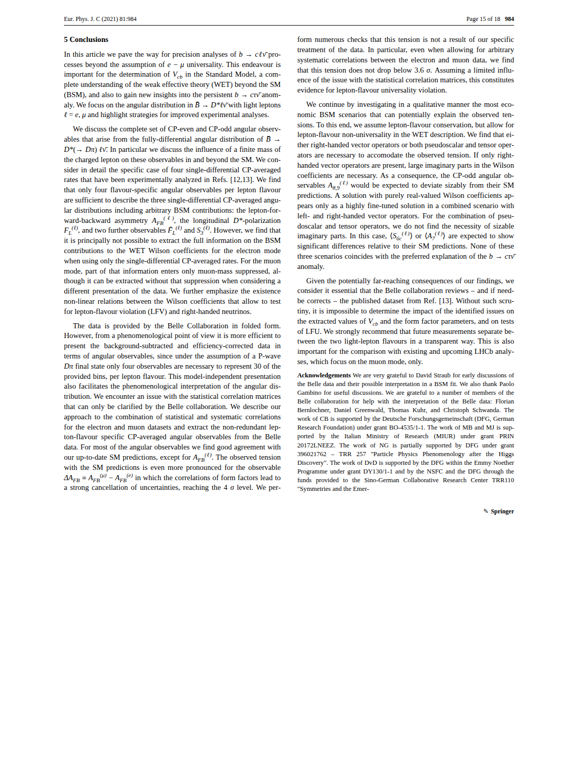Eur. Phys. J. C (2021) 81:984
Page 15 of 18 984
5 Conclusions
In this article we pave the way for precision analyses of b → cℓν̄ processes beyond the assumption of e − μ universality. This endeavour is important for the determination of Vcb in the Standard Model, a complete understanding of the weak effective theory (WET) beyond the SM (BSM), and also to gain new insights into the persistent b → cτν̄ anomaly. We focus on the angular distribution in B̄ → D*ℓν̄ with light leptons ℓ = e, μ and highlight strategies for improved experimental analyses.
We discuss the complete set of CP-even and CP-odd angular observables that arise from the fully-differential angular distribution of B̄ → D*(→ Dπ) ℓν̄. In particular we discuss the influence of a finite mass of the charged lepton on these observables in and beyond the SM. We consider in detail the specific case of four single-differential CP-averaged rates that have been experimentally analyzed in Refs. [12,13]. We find that only four flavour-specific angular observables per lepton flavour are sufficient to describe the three single-differential CP-averaged angular distributions including arbitrary BSM contributions: the lepton-forward-backward asymmetry AFB(ℓ), the longitudinal D*-polarization FL(ℓ), and two further observables F̃L(ℓ) and S3(ℓ). However, we find that it is principally not possible to extract the full information on the BSM contributions to the WET Wilson coefficients for the electron mode when using only the single-differential CP-averaged rates. For the muon mode, part of that information enters only muon-mass suppressed, although it can be extracted without that suppression when considering a different presentation of the data. We further emphasize the existence non-linear relations between the Wilson coefficients that allow to test for lepton-flavour violation (LFV) and right-handed neutrinos.
The data is provided by the Belle Collaboration in folded form. However, from a phenomenological point of view it is more efficient to present the background-subtracted and efficiency-corrected data in terms of angular observables, since under the assumption of a P-wave Dπ final state only four observables are necessary to represent 30 of the provided bins, per lepton flavour. This model-independent presentation also facilitates the phenomenological interpretation of the angular distribution. We encounter an issue with the statistical correlation matrices that can only be clarified by the Belle collaboration. We describe our approach to the combination of statistical and systematic correlations for the electron and muon datasets and extract the non-redundant lepton-flavour specific CP-averaged angular observables from the Belle data. For most of the angular observables we find good agreement with our up-to-date SM predictions, except for AFB(ℓ). The observed tension with the SM predictions is even more pronounced for the observable ΔAFB ≡ AFB(μ) − AFB(e) in which the correlations of form factors lead to a strong cancellation of uncertainties, reaching the 4 σ level. We perform numerous checks that this tension is not a result of our specific treatment of the data. In particular, even when allowing for arbitrary systematic correlations between the electron and muon data, we find that this tension does not drop below 3.6 σ. Assuming a limited influence of the issue with the statistical correlation matrices, this constitutes evidence for lepton-flavour universality violation.
We continue by investigating in a qualitative manner the most economic BSM scenarios that can potentially explain the observed tensions. To this end, we assume lepton-flavour conservation, but allow for lepton-flavour non-universality in the WET description. We find that either right-handed vector operators or both pseudoscalar and tensor operators are necessary to accomodate the observed tension. If only right-handed vector operators are present, large imaginary parts in the Wilson coefficients are necessary. As a consequence, the CP-odd angular observables A8,9(ℓ) would be expected to deviate sizably from their SM predictions. A solution with purely real-valued Wilson coefficients appears only as a highly fine-tuned solution in a combined scenario with left- and right-handed vector operators. For the combination of pseudoscalar and tensor operators, we do not find the necessity of sizable imaginary parts. In this case, ⟨S6c(ℓ)⟩ or ⟨A7(ℓ)⟩ are expected to show significant differences relative to their SM predictions. None of these three scenarios coincides with the preferred explanation of the b → cτν̄ anomaly.
Given the potentially far-reaching consequences of our findings, we consider it essential that the Belle collaboration reviews – and if need-be corrects – the published dataset from Ref. [13]. Without such scrutiny, it is impossible to determine the impact of the identified issues on the extracted values of Vcb and the form factor parameters, and on tests of LFU. We strongly recommend that future measurements separate between the two light-lepton flavours in a transparent way. This is also important for the comparison with existing and upcoming LHCb analyses, which focus on the muon mode, only.
Acknowledgements We are very grateful to David Straub for early discussions of the Belle data and their possible interpretation in a BSM fit. We also thank Paolo Gambino for useful discussions. We are grateful to a number of members of the Belle collaboration for help with the interpretation of the Belle data: Florian Bernlochner, Daniel Greenwald, Thomas Kuhr, and Christoph Schwanda. The work of CB is supported by the Deutsche Forschungsgemeinschaft (DFG, German Research Foundation) under grant BO-4535/1-1. The work of MB and MJ is supported by the Italian Ministry of Research (MIUR) under grant PRIN 20172LNEEZ. The work of NG is partially supported by DFG under grant 396021762 – TRR 257 "Particle Physics Phenomenology after the Higgs Discovery". The work of DvD is supported by the DFG within the Emmy Noether Programme under grant DY130/1-1 and by the NSFC and the DFG through the funds provided to the Sino-German Collaborative Research Center TRR110 "Symmetries and the Emer-
✎ Springer